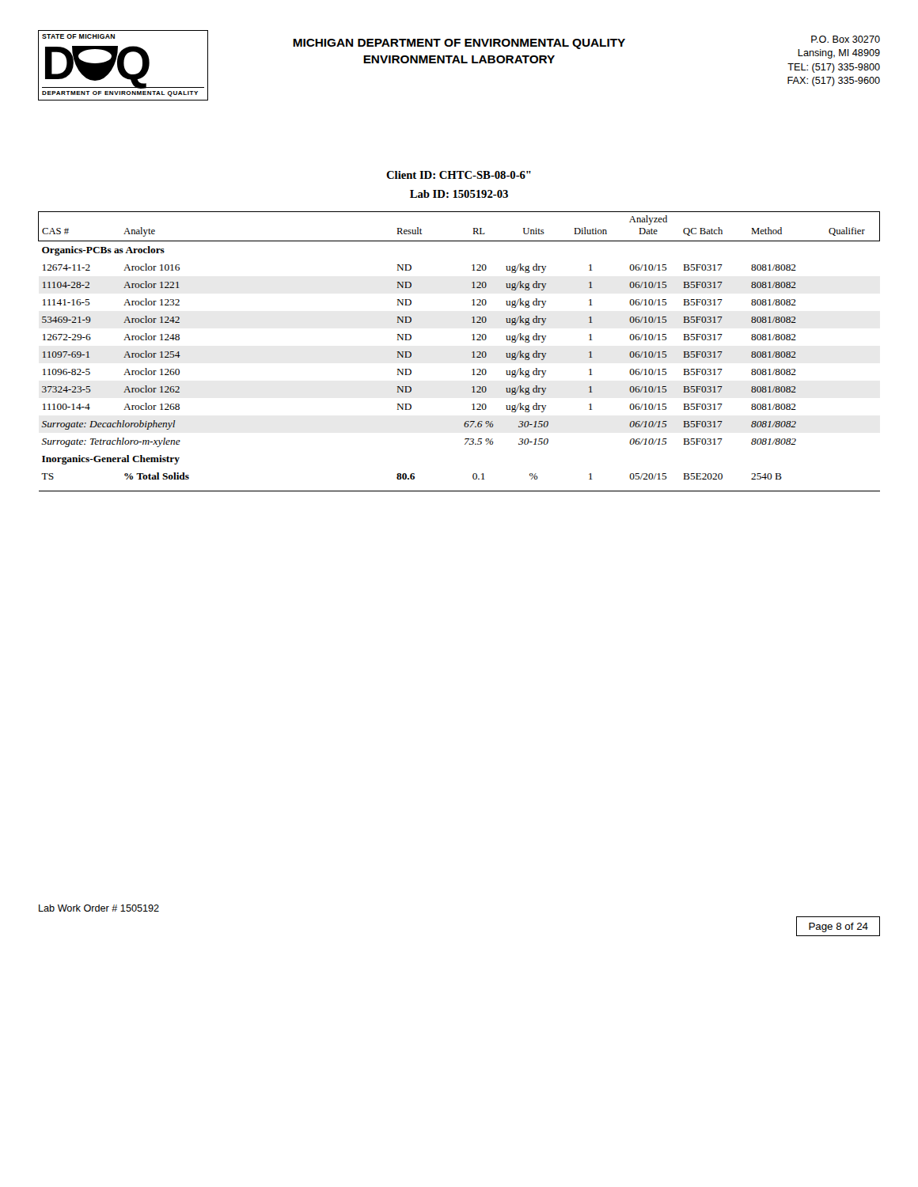STATE OF MICHIGAN
D Q
DEPARTMENT OF ENVIRONMENTAL QUALITY
MICHIGAN DEPARTMENT OF ENVIRONMENTAL QUALITY
ENVIRONMENTAL LABORATORY
P.O. Box 30270
Lansing, MI 48909
TEL: (517) 335-9800
FAX: (517) 335-9600
Client ID: CHTC-SB-08-0-6"
Lab ID: 1505192-03
| CAS # | Analyte | Result | RL | Units | Dilution | Analyzed Date | QC Batch | Method | Qualifier |
| --- | --- | --- | --- | --- | --- | --- | --- | --- | --- |
| Organics-PCBs as Aroclors |
| 12674-11-2 | Aroclor 1016 | ND | 120 | ug/kg dry | 1 | 06/10/15 | B5F0317 | 8081/8082 | |
| 11104-28-2 | Aroclor 1221 | ND | 120 | ug/kg dry | 1 | 06/10/15 | B5F0317 | 8081/8082 | |
| 11141-16-5 | Aroclor 1232 | ND | 120 | ug/kg dry | 1 | 06/10/15 | B5F0317 | 8081/8082 | |
| 53469-21-9 | Aroclor 1242 | ND | 120 | ug/kg dry | 1 | 06/10/15 | B5F0317 | 8081/8082 | |
| 12672-29-6 | Aroclor 1248 | ND | 120 | ug/kg dry | 1 | 06/10/15 | B5F0317 | 8081/8082 | |
| 11097-69-1 | Aroclor 1254 | ND | 120 | ug/kg dry | 1 | 06/10/15 | B5F0317 | 8081/8082 | |
| 11096-82-5 | Aroclor 1260 | ND | 120 | ug/kg dry | 1 | 06/10/15 | B5F0317 | 8081/8082 | |
| 37324-23-5 | Aroclor 1262 | ND | 120 | ug/kg dry | 1 | 06/10/15 | B5F0317 | 8081/8082 | |
| 11100-14-4 | Aroclor 1268 | ND | 120 | ug/kg dry | 1 | 06/10/15 | B5F0317 | 8081/8082 | |
| Surrogate: Decachlorobiphenyl | | 67.6 % | 30-150 | | 06/10/15 | B5F0317 | 8081/8082 | |
| Surrogate: Tetrachloro-m-xylene | | 73.5 % | 30-150 | | 06/10/15 | B5F0317 | 8081/8082 | |
| Inorganics-General Chemistry |
| TS | % Total Solids | 80.6 | 0.1 | % | 1 | 05/20/15 | B5E2020 | 2540 B | |
Lab Work Order # 1505192
Page 8 of 24